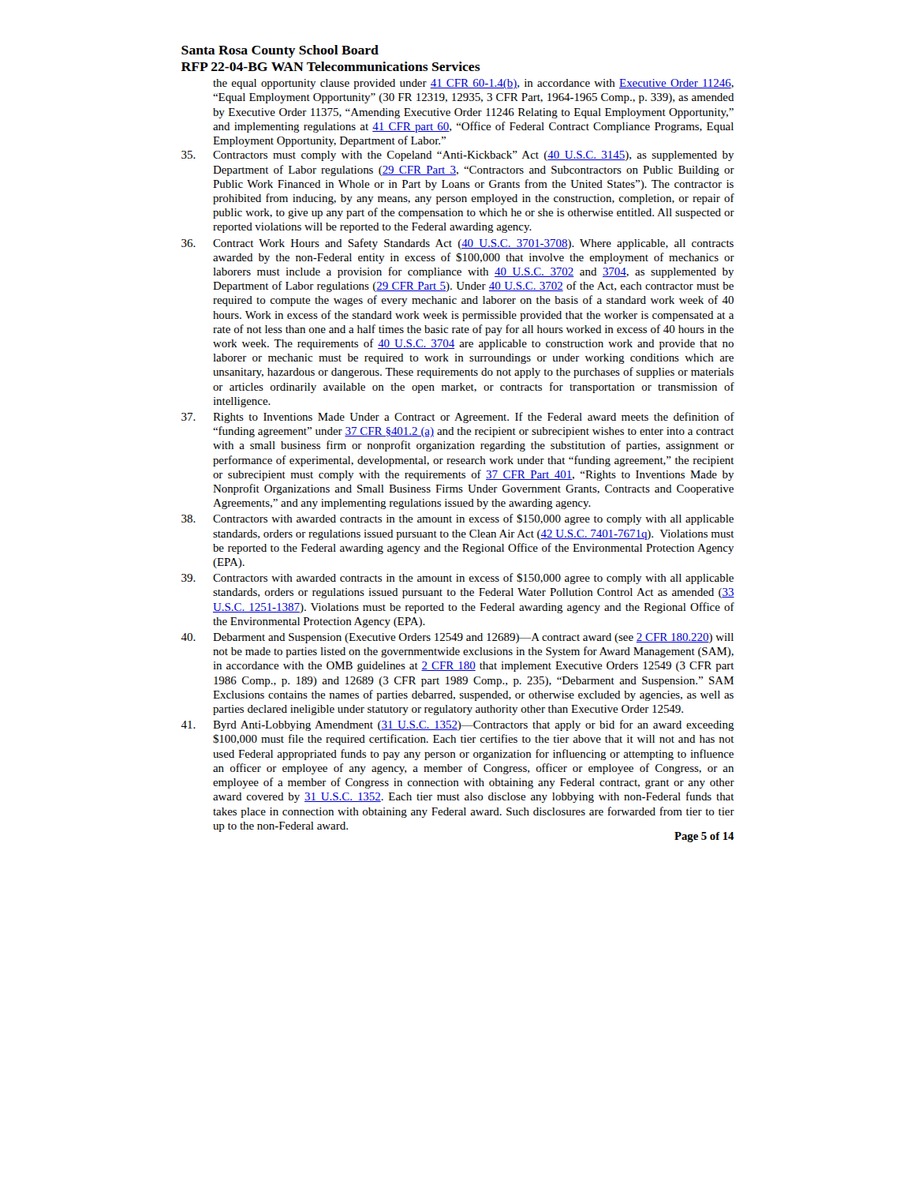Santa Rosa County School Board
RFP 22-04-BG WAN Telecommunications Services
the equal opportunity clause provided under 41 CFR 60-1.4(b), in accordance with Executive Order 11246, “Equal Employment Opportunity” (30 FR 12319, 12935, 3 CFR Part, 1964-1965 Comp., p. 339), as amended by Executive Order 11375, “Amending Executive Order 11246 Relating to Equal Employment Opportunity,” and implementing regulations at 41 CFR part 60, “Office of Federal Contract Compliance Programs, Equal Employment Opportunity, Department of Labor.”
35. Contractors must comply with the Copeland “Anti-Kickback” Act (40 U.S.C. 3145), as supplemented by Department of Labor regulations (29 CFR Part 3, “Contractors and Subcontractors on Public Building or Public Work Financed in Whole or in Part by Loans or Grants from the United States”). The contractor is prohibited from inducing, by any means, any person employed in the construction, completion, or repair of public work, to give up any part of the compensation to which he or she is otherwise entitled. All suspected or reported violations will be reported to the Federal awarding agency.
36. Contract Work Hours and Safety Standards Act (40 U.S.C. 3701-3708). Where applicable, all contracts awarded by the non-Federal entity in excess of $100,000 that involve the employment of mechanics or laborers must include a provision for compliance with 40 U.S.C. 3702 and 3704, as supplemented by Department of Labor regulations (29 CFR Part 5). Under 40 U.S.C. 3702 of the Act, each contractor must be required to compute the wages of every mechanic and laborer on the basis of a standard work week of 40 hours. Work in excess of the standard work week is permissible provided that the worker is compensated at a rate of not less than one and a half times the basic rate of pay for all hours worked in excess of 40 hours in the work week. The requirements of 40 U.S.C. 3704 are applicable to construction work and provide that no laborer or mechanic must be required to work in surroundings or under working conditions which are unsanitary, hazardous or dangerous. These requirements do not apply to the purchases of supplies or materials or articles ordinarily available on the open market, or contracts for transportation or transmission of intelligence.
37. Rights to Inventions Made Under a Contract or Agreement. If the Federal award meets the definition of “funding agreement” under 37 CFR §401.2 (a) and the recipient or subrecipient wishes to enter into a contract with a small business firm or nonprofit organization regarding the substitution of parties, assignment or performance of experimental, developmental, or research work under that “funding agreement,” the recipient or subrecipient must comply with the requirements of 37 CFR Part 401, “Rights to Inventions Made by Nonprofit Organizations and Small Business Firms Under Government Grants, Contracts and Cooperative Agreements,” and any implementing regulations issued by the awarding agency.
38. Contractors with awarded contracts in the amount in excess of $150,000 agree to comply with all applicable standards, orders or regulations issued pursuant to the Clean Air Act (42 U.S.C. 7401-7671q). Violations must be reported to the Federal awarding agency and the Regional Office of the Environmental Protection Agency (EPA).
39. Contractors with awarded contracts in the amount in excess of $150,000 agree to comply with all applicable standards, orders or regulations issued pursuant to the Federal Water Pollution Control Act as amended (33 U.S.C. 1251-1387). Violations must be reported to the Federal awarding agency and the Regional Office of the Environmental Protection Agency (EPA).
40. Debarment and Suspension (Executive Orders 12549 and 12689)—A contract award (see 2 CFR 180.220) will not be made to parties listed on the governmentwide exclusions in the System for Award Management (SAM), in accordance with the OMB guidelines at 2 CFR 180 that implement Executive Orders 12549 (3 CFR part 1986 Comp., p. 189) and 12689 (3 CFR part 1989 Comp., p. 235), “Debarment and Suspension.” SAM Exclusions contains the names of parties debarred, suspended, or otherwise excluded by agencies, as well as parties declared ineligible under statutory or regulatory authority other than Executive Order 12549.
41. Byrd Anti-Lobbying Amendment (31 U.S.C. 1352)—Contractors that apply or bid for an award exceeding $100,000 must file the required certification. Each tier certifies to the tier above that it will not and has not used Federal appropriated funds to pay any person or organization for influencing or attempting to influence an officer or employee of any agency, a member of Congress, officer or employee of Congress, or an employee of a member of Congress in connection with obtaining any Federal contract, grant or any other award covered by 31 U.S.C. 1352. Each tier must also disclose any lobbying with non-Federal funds that takes place in connection with obtaining any Federal award. Such disclosures are forwarded from tier to tier up to the non-Federal award.
Page 5 of 14